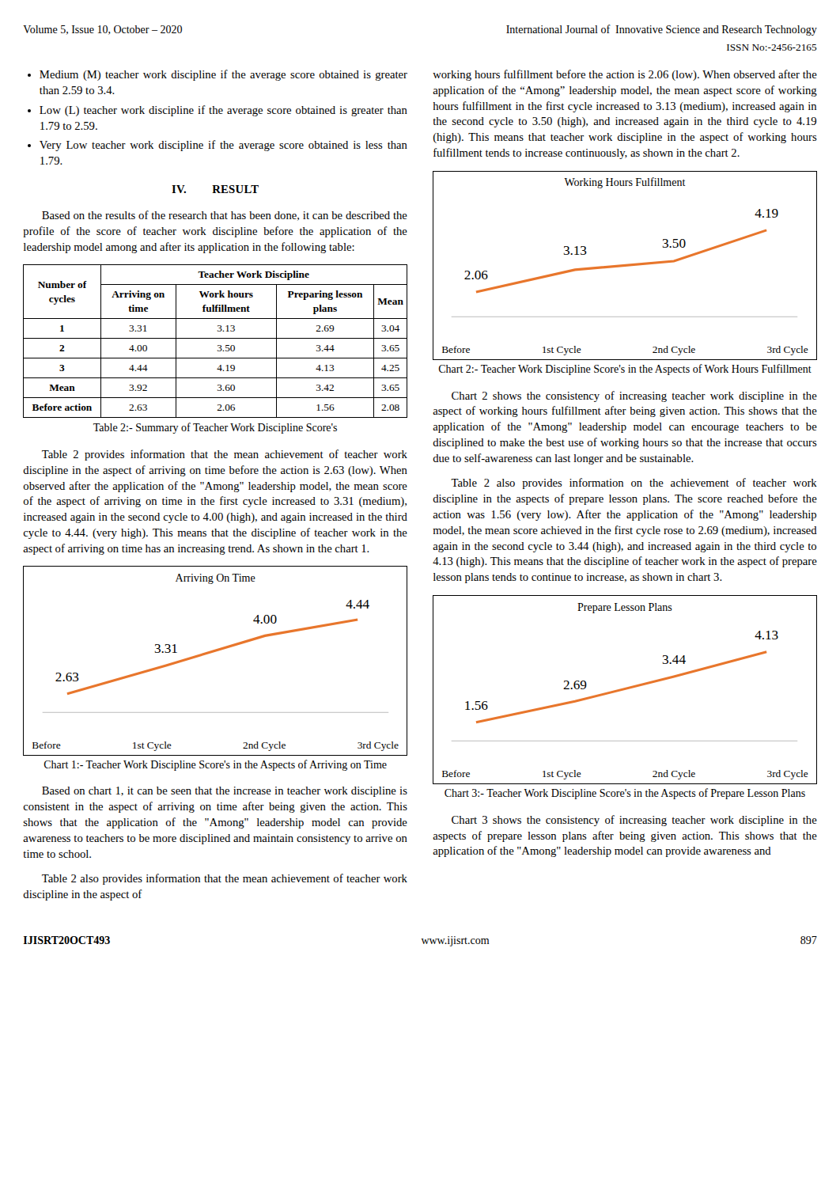Volume 5, Issue 10, October – 2020
International Journal of Innovative Science and Research Technology
ISSN No:-2456-2165
Medium (M) teacher work discipline if the average score obtained is greater than 2.59 to 3.4.
Low (L) teacher work discipline if the average score obtained is greater than 1.79 to 2.59.
Very Low teacher work discipline if the average score obtained is less than 1.79.
IV. RESULT
Based on the results of the research that has been done, it can be described the profile of the score of teacher work discipline before the application of the leadership model among and after its application in the following table:
| Number of cycles | Teacher Work Discipline |
| --- | --- |
| Arriving on time | Work hours fulfillment | Preparing lesson plans | Mean |
| 1 | 3.31 | 3.13 | 2.69 | 3.04 |
| 2 | 4.00 | 3.50 | 3.44 | 3.65 |
| 3 | 4.44 | 4.19 | 4.13 | 4.25 |
| Mean | 3.92 | 3.60 | 3.42 | 3.65 |
| Before action | 2.63 | 2.06 | 1.56 | 2.08 |
Table 2:- Summary of Teacher Work Discipline Score's
Table 2 provides information that the mean achievement of teacher work discipline in the aspect of arriving on time before the action is 2.63 (low). When observed after the application of the "Among" leadership model, the mean score of the aspect of arriving on time in the first cycle increased to 3.31 (medium), increased again in the second cycle to 4.00 (high), and again increased in the third cycle to 4.44. (very high). This means that the discipline of teacher work in the aspect of arriving on time has an increasing trend. As shown in the chart 1.
Arriving On Time
2.63 3.31 4.00 4.44
Before 1st Cycle 2nd Cycle 3rd Cycle
Chart 1:- Teacher Work Discipline Score's in the Aspects of Arriving on Time
Based on chart 1, it can be seen that the increase in teacher work discipline is consistent in the aspect of arriving on time after being given the action. This shows that the application of the "Among" leadership model can provide awareness to teachers to be more disciplined and maintain consistency to arrive on time to school.
Table 2 also provides information that the mean achievement of teacher work discipline in the aspect of
working hours fulfillment before the action is 2.06 (low). When observed after the application of the “Among” leadership model, the mean aspect score of working hours fulfillment in the first cycle increased to 3.13 (medium), increased again in the second cycle to 3.50 (high), and increased again in the third cycle to 4.19 (high). This means that teacher work discipline in the aspect of working hours fulfillment tends to increase continuously, as shown in the chart 2.
Working Hours Fulfillment
2.06 3.13 3.50 4.19
Before 1st Cycle 2nd Cycle 3rd Cycle
Chart 2:- Teacher Work Discipline Score's in the Aspects of Work Hours Fulfillment
Chart 2 shows the consistency of increasing teacher work discipline in the aspect of working hours fulfillment after being given action. This shows that the application of the "Among" leadership model can encourage teachers to be disciplined to make the best use of working hours so that the increase that occurs due to self-awareness can last longer and be sustainable.
Table 2 also provides information on the achievement of teacher work discipline in the aspects of prepare lesson plans. The score reached before the action was 1.56 (very low). After the application of the "Among" leadership model, the mean score achieved in the first cycle rose to 2.69 (medium), increased again in the second cycle to 3.44 (high), and increased again in the third cycle to 4.13 (high). This means that the discipline of teacher work in the aspect of prepare lesson plans tends to continue to increase, as shown in chart 3.
Prepare Lesson Plans
1.56 2.69 3.44 4.13
Before 1st Cycle 2nd Cycle 3rd Cycle
Chart 3:- Teacher Work Discipline Score's in the Aspects of Prepare Lesson Plans
Chart 3 shows the consistency of increasing teacher work discipline in the aspects of prepare lesson plans after being given action. This shows that the application of the "Among" leadership model can provide awareness and
IJISRT20OCT493
www.ijisrt.com
897